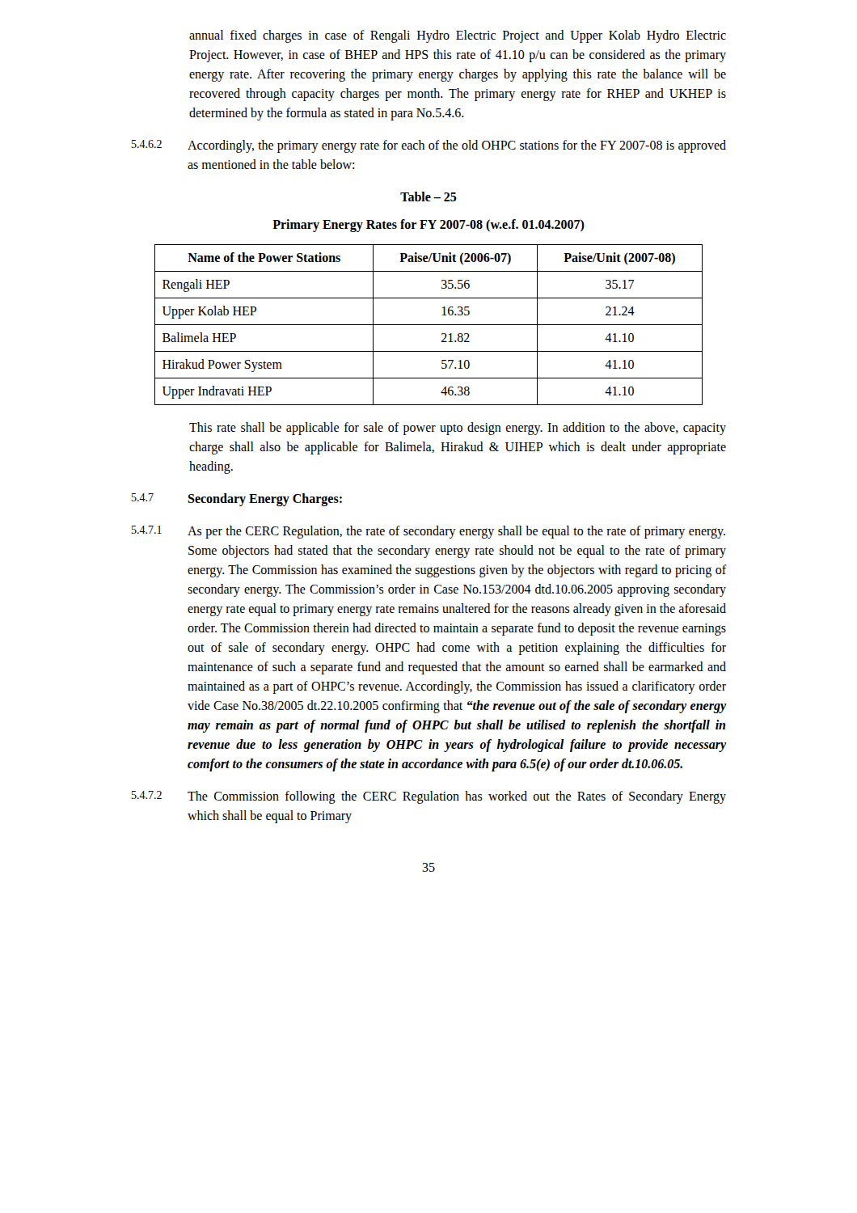annual fixed charges in case of Rengali Hydro Electric Project and Upper Kolab Hydro Electric Project. However, in case of BHEP and HPS this rate of 41.10 p/u can be considered as the primary energy rate. After recovering the primary energy charges by applying this rate the balance will be recovered through capacity charges per month. The primary energy rate for RHEP and UKHEP is determined by the formula as stated in para No.5.4.6.
5.4.6.2
Accordingly, the primary energy rate for each of the old OHPC stations for the FY 2007-08 is approved as mentioned in the table below:
Table – 25
Primary Energy Rates for FY 2007-08 (w.e.f. 01.04.2007)
| Name of the Power Stations | Paise/Unit (2006-07) | Paise/Unit (2007-08) |
| --- | --- | --- |
| Rengali HEP | 35.56 | 35.17 |
| Upper Kolab HEP | 16.35 | 21.24 |
| Balimela HEP | 21.82 | 41.10 |
| Hirakud Power System | 57.10 | 41.10 |
| Upper Indravati HEP | 46.38 | 41.10 |
This rate shall be applicable for sale of power upto design energy. In addition to the above, capacity charge shall also be applicable for Balimela, Hirakud & UIHEP which is dealt under appropriate heading.
5.4.7
Secondary Energy Charges:
5.4.7.1
As per the CERC Regulation, the rate of secondary energy shall be equal to the rate of primary energy. Some objectors had stated that the secondary energy rate should not be equal to the rate of primary energy. The Commission has examined the suggestions given by the objectors with regard to pricing of secondary energy. The Commission’s order in Case No.153/2004 dtd.10.06.2005 approving secondary energy rate equal to primary energy rate remains unaltered for the reasons already given in the aforesaid order. The Commission therein had directed to maintain a separate fund to deposit the revenue earnings out of sale of secondary energy. OHPC had come with a petition explaining the difficulties for maintenance of such a separate fund and requested that the amount so earned shall be earmarked and maintained as a part of OHPC’s revenue. Accordingly, the Commission has issued a clarificatory order vide Case No.38/2005 dt.22.10.2005 confirming that “the revenue out of the sale of secondary energy may remain as part of normal fund of OHPC but shall be utilised to replenish the shortfall in revenue due to less generation by OHPC in years of hydrological failure to provide necessary comfort to the consumers of the state in accordance with para 6.5(e) of our order dt.10.06.05.
5.4.7.2
The Commission following the CERC Regulation has worked out the Rates of Secondary Energy which shall be equal to Primary
35